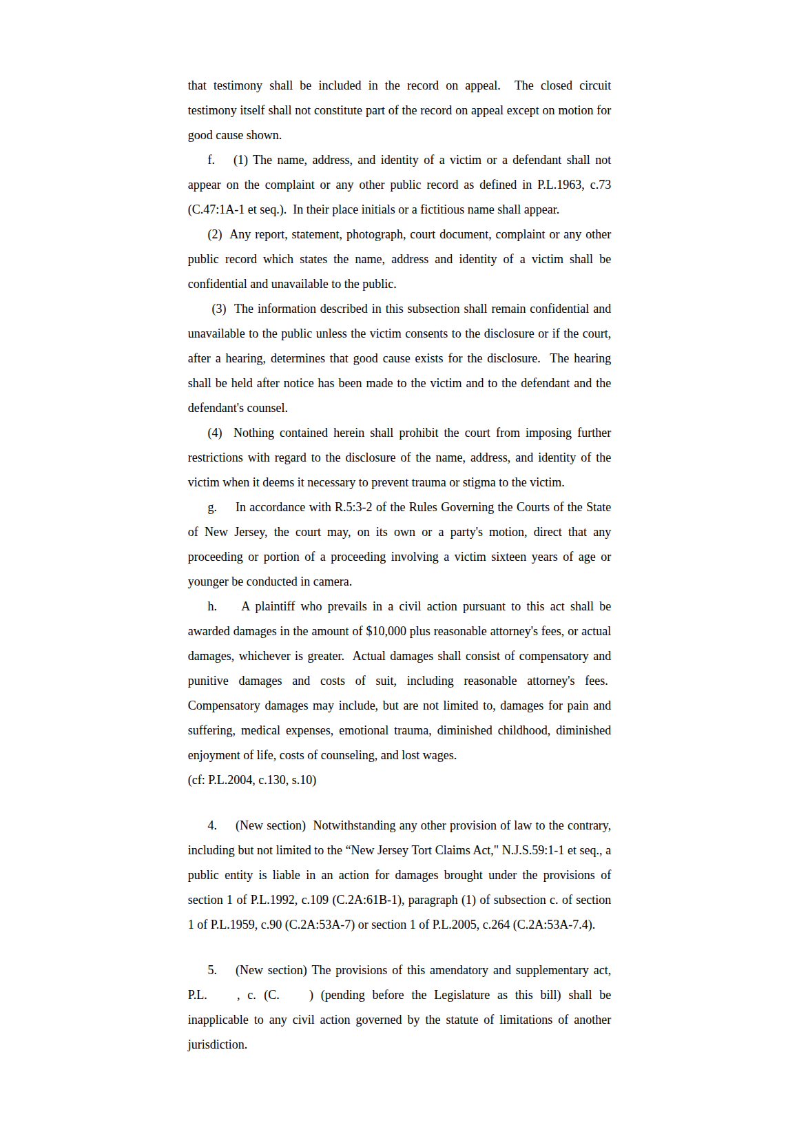that testimony shall be included in the record on appeal. The closed circuit testimony itself shall not constitute part of the record on appeal except on motion for good cause shown.
f. (1) The name, address, and identity of a victim or a defendant shall not appear on the complaint or any other public record as defined in P.L.1963, c.73 (C.47:1A‑1 et seq.). In their place initials or a fictitious name shall appear.
(2) Any report, statement, photograph, court document, complaint or any other public record which states the name, address and identity of a victim shall be confidential and unavailable to the public.
(3) The information described in this subsection shall remain confidential and unavailable to the public unless the victim consents to the disclosure or if the court, after a hearing, determines that good cause exists for the disclosure. The hearing shall be held after notice has been made to the victim and to the defendant and the defendant's counsel.
(4) Nothing contained herein shall prohibit the court from imposing further restrictions with regard to the disclosure of the name, address, and identity of the victim when it deems it necessary to prevent trauma or stigma to the victim.
g. In accordance with R.5:3-2 of the Rules Governing the Courts of the State of New Jersey, the court may, on its own or a party's motion, direct that any proceeding or portion of a proceeding involving a victim sixteen years of age or younger be conducted in camera.
h. A plaintiff who prevails in a civil action pursuant to this act shall be awarded damages in the amount of $10,000 plus reasonable attorney's fees, or actual damages, whichever is greater. Actual damages shall consist of compensatory and punitive damages and costs of suit, including reasonable attorney's fees. Compensatory damages may include, but are not limited to, damages for pain and suffering, medical expenses, emotional trauma, diminished childhood, diminished enjoyment of life, costs of counseling, and lost wages.
(cf: P.L.2004, c.130, s.10)
4. (New section) Notwithstanding any other provision of law to the contrary, including but not limited to the “New Jersey Tort Claims Act," N.J.S.59:1-1 et seq., a public entity is liable in an action for damages brought under the provisions of section 1 of P.L.1992, c.109 (C.2A:61B-1), paragraph (1) of subsection c. of section 1 of P.L.1959, c.90 (C.2A:53A‑7) or section 1 of P.L.2005, c.264 (C.2A:53A-7.4).
5. (New section) The provisions of this amendatory and supplementary act, P.L. , c. (C. ) (pending before the Legislature as this bill) shall be inapplicable to any civil action governed by the statute of limitations of another jurisdiction.